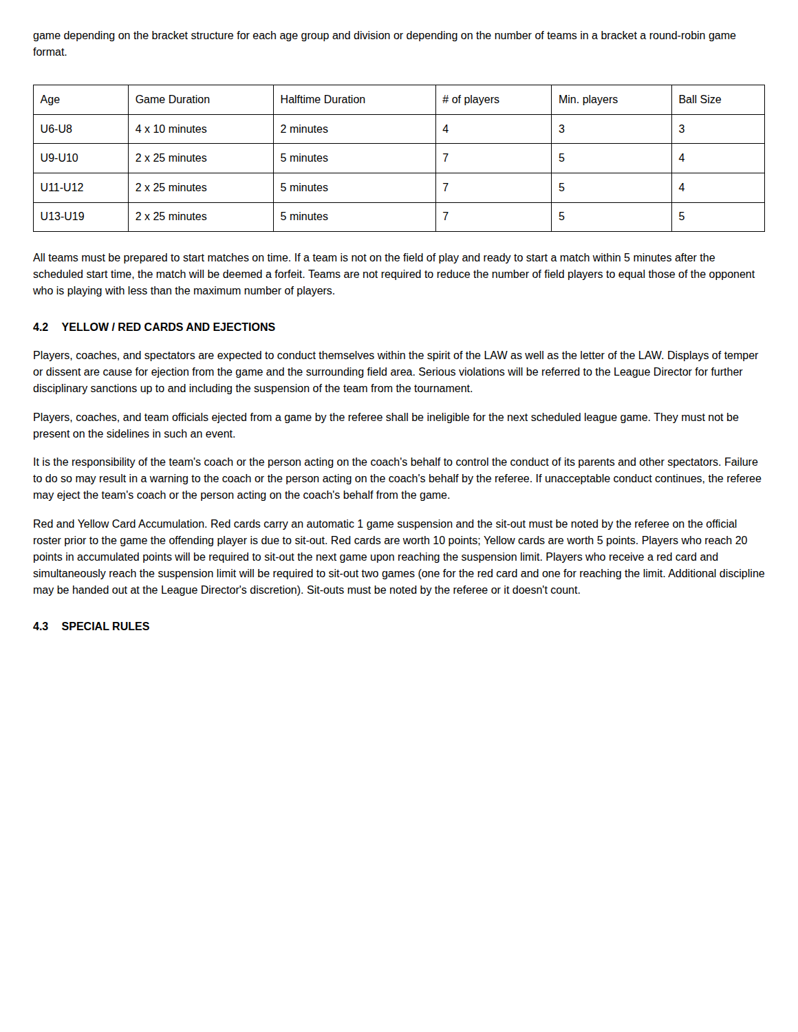game depending on the bracket structure for each age group and division or depending on the number of teams in a bracket a round-robin game format.
| Age | Game Duration | Halftime Duration | # of players | Min. players | Ball Size |
| --- | --- | --- | --- | --- | --- |
| U6-U8 | 4 x 10 minutes | 2 minutes | 4 | 3 | 3 |
| U9-U10 | 2 x 25 minutes | 5 minutes | 7 | 5 | 4 |
| U11-U12 | 2 x 25 minutes | 5 minutes | 7 | 5 | 4 |
| U13-U19 | 2 x 25 minutes | 5 minutes | 7 | 5 | 5 |
All teams must be prepared to start matches on time. If a team is not on the field of play and ready to start a match within 5 minutes after the scheduled start time, the match will be deemed a forfeit. Teams are not required to reduce the number of field players to equal those of the opponent who is playing with less than the maximum number of players.
4.2 YELLOW / RED CARDS AND EJECTIONS
Players, coaches, and spectators are expected to conduct themselves within the spirit of the LAW as well as the letter of the LAW. Displays of temper or dissent are cause for ejection from the game and the surrounding field area. Serious violations will be referred to the League Director for further disciplinary sanctions up to and including the suspension of the team from the tournament.
Players, coaches, and team officials ejected from a game by the referee shall be ineligible for the next scheduled league game. They must not be present on the sidelines in such an event.
It is the responsibility of the team's coach or the person acting on the coach's behalf to control the conduct of its parents and other spectators. Failure to do so may result in a warning to the coach or the person acting on the coach's behalf by the referee. If unacceptable conduct continues, the referee may eject the team's coach or the person acting on the coach's behalf from the game.
Red and Yellow Card Accumulation. Red cards carry an automatic 1 game suspension and the sit-out must be noted by the referee on the official roster prior to the game the offending player is due to sit-out. Red cards are worth 10 points; Yellow cards are worth 5 points. Players who reach 20 points in accumulated points will be required to sit-out the next game upon reaching the suspension limit. Players who receive a red card and simultaneously reach the suspension limit will be required to sit-out two games (one for the red card and one for reaching the limit. Additional discipline may be handed out at the League Director's discretion). Sit-outs must be noted by the referee or it doesn't count.
4.3 SPECIAL RULES